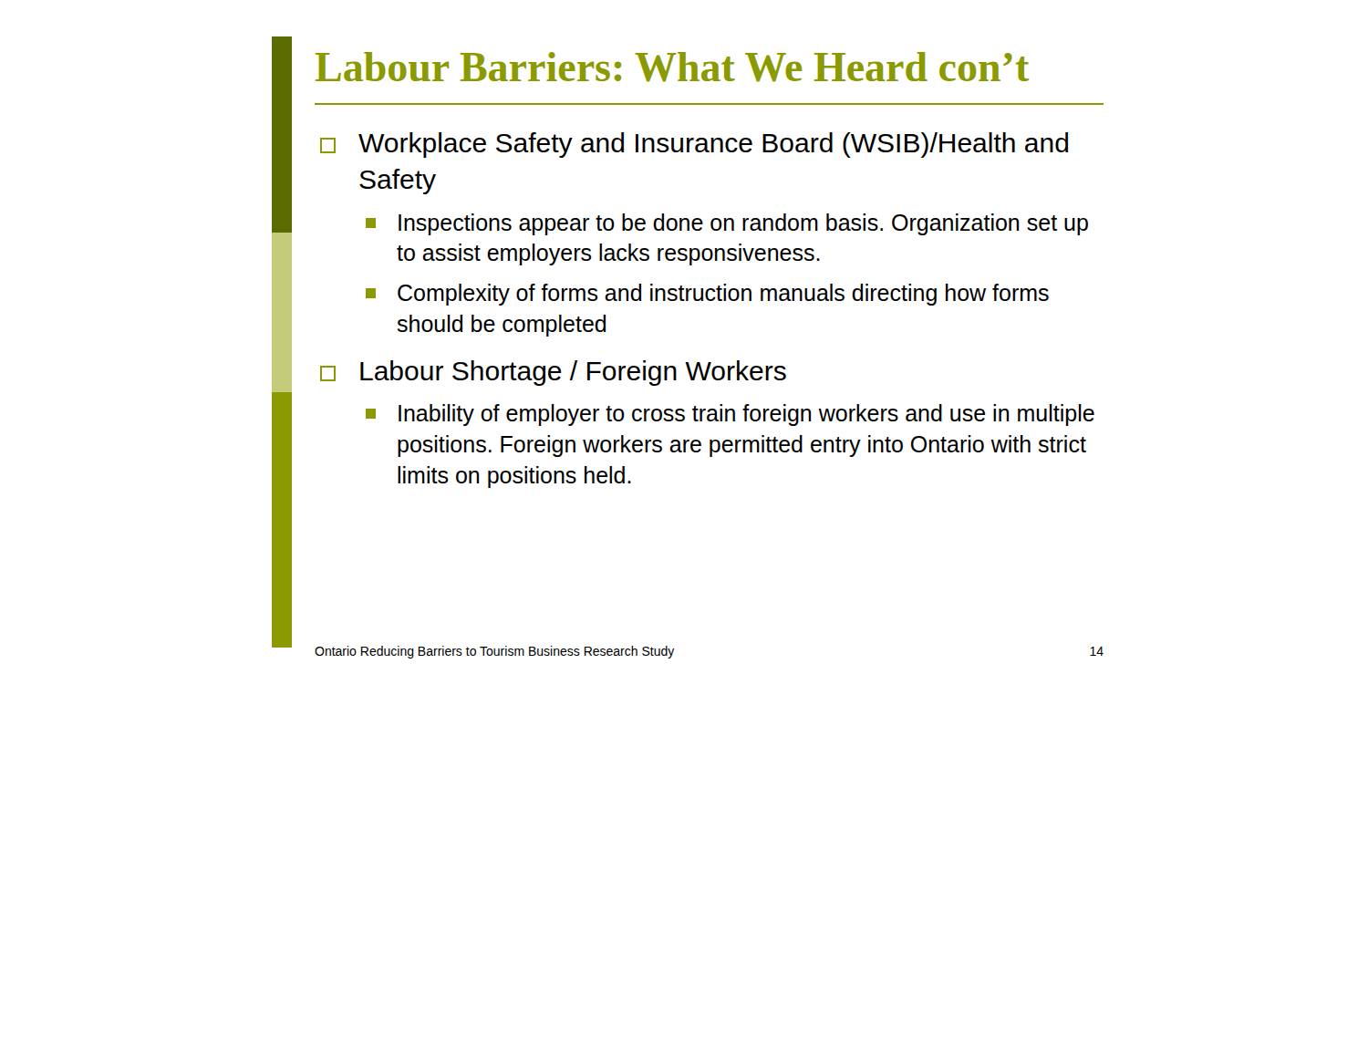Labour Barriers: What We Heard con’t
Workplace Safety and Insurance Board (WSIB)/Health and Safety
Inspections appear to be done on random basis. Organization set up to assist employers lacks responsiveness.
Complexity of forms and instruction manuals directing how forms should be completed
Labour Shortage / Foreign Workers
Inability of employer to cross train foreign workers and use in multiple positions. Foreign workers are permitted entry into Ontario with strict limits on positions held.
14 Ontario Reducing Barriers to Tourism Business Research Study